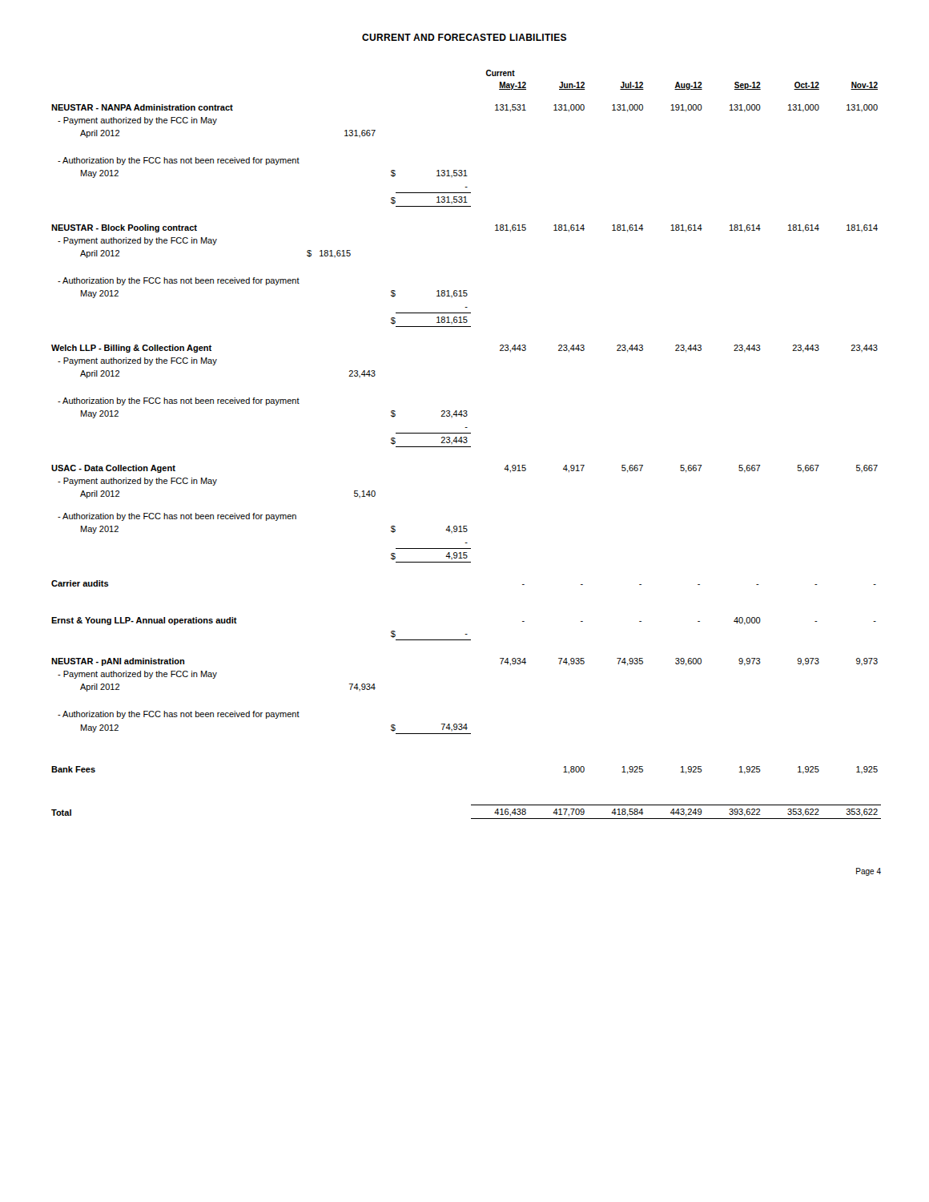CURRENT AND FORECASTED LIABILITIES
| | Current | |
| | May-12 | Jun-12 | Jul-12 | Aug-12 | Sep-12 | Oct-12 | Nov-12 |
| NEUSTAR - NANPA Administration contract | | | | 131,531 | 131,000 | 131,000 | 191,000 | 131,000 | 131,000 | 131,000 |
| - Payment authorized by the FCC in May | |
| April 2012 | 131,667 | |
| - Authorization by the FCC has not been received for payment | |
| May 2012 | | $ | 131,531 | |
| | | | - | |
| | | $ | 131,531 | |
| NEUSTAR - Block Pooling contract | | | | 181,615 | 181,614 | 181,614 | 181,614 | 181,614 | 181,614 | 181,614 |
| - Payment authorized by the FCC in May | |
| April 2012 | $ 181,615 | |
| - Authorization by the FCC has not been received for payment | |
| May 2012 | | $ | 181,615 | |
| | | | - | |
| | | $ | 181,615 | |
| Welch LLP - Billing & Collection Agent | | | | 23,443 | 23,443 | 23,443 | 23,443 | 23,443 | 23,443 | 23,443 |
| - Payment authorized by the FCC in May | |
| April 2012 | 23,443 | |
| - Authorization by the FCC has not been received for payment | |
| May 2012 | | $ | 23,443 | |
| | | | - | |
| | | $ | 23,443 | |
| USAC - Data Collection Agent | | | | 4,915 | 4,917 | 5,667 | 5,667 | 5,667 | 5,667 | 5,667 |
| - Payment authorized by the FCC in May | |
| April 2012 | 5,140 | |
| - Authorization by the FCC has not been received for paymen | |
| May 2012 | | $ | 4,915 | |
| | | | - | |
| | | $ | 4,915 | |
| Carrier audits | | | | - | - | - | - | - | - | - |
| Ernst & Young LLP- Annual operations audit | | | | - | - | - | - | 40,000 | - | - |
| | | $ | - | |
| NEUSTAR - pANI administration | | | | 74,934 | 74,935 | 74,935 | 39,600 | 9,973 | 9,973 | 9,973 |
| - Payment authorized by the FCC in May | |
| April 2012 | 74,934 | |
| - Authorization by the FCC has not been received for payment | |
| May 2012 | | $ | 74,934 | |
| Bank Fees | | | | | 1,800 | 1,925 | 1,925 | 1,925 | 1,925 | 1,925 |
| Total | | | | 416,438 | 417,709 | 418,584 | 443,249 | 393,622 | 353,622 | 353,622 |
Page 4